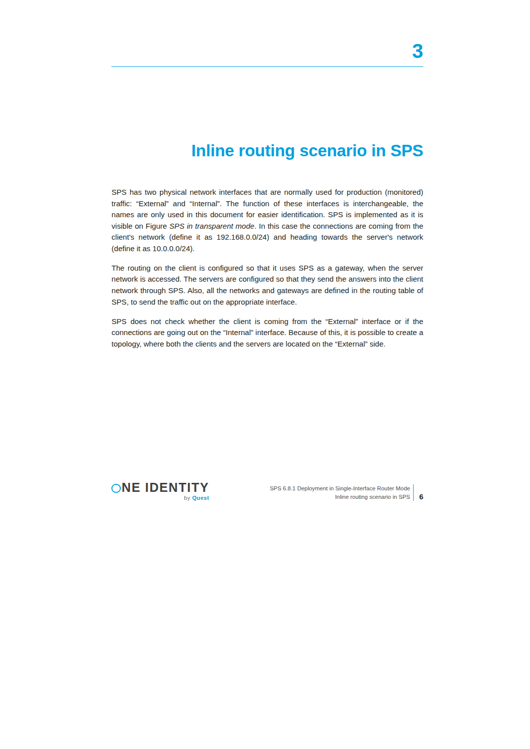3
Inline routing scenario in SPS
SPS has two physical network interfaces that are normally used for production (monitored) traffic: “External” and “Internal”. The function of these interfaces is interchangeable, the names are only used in this document for easier identification. SPS is implemented as it is visible on Figure SPS in transparent mode. In this case the connections are coming from the client's network (define it as 192.168.0.0/24) and heading towards the server's network (define it as 10.0.0.0/24).
The routing on the client is configured so that it uses SPS as a gateway, when the server network is accessed. The servers are configured so that they send the answers into the client network through SPS. Also, all the networks and gateways are defined in the routing table of SPS, to send the traffic out on the appropriate interface.
SPS does not check whether the client is coming from the “External” interface or if the connections are going out on the “Internal” interface. Because of this, it is possible to create a topology, where both the clients and the servers are located on the “External” side.
NE IDENTITY
by Quest
SPS 6.8.1 Deployment in Single-Interface Router Mode
Inline routing scenario in SPS
6